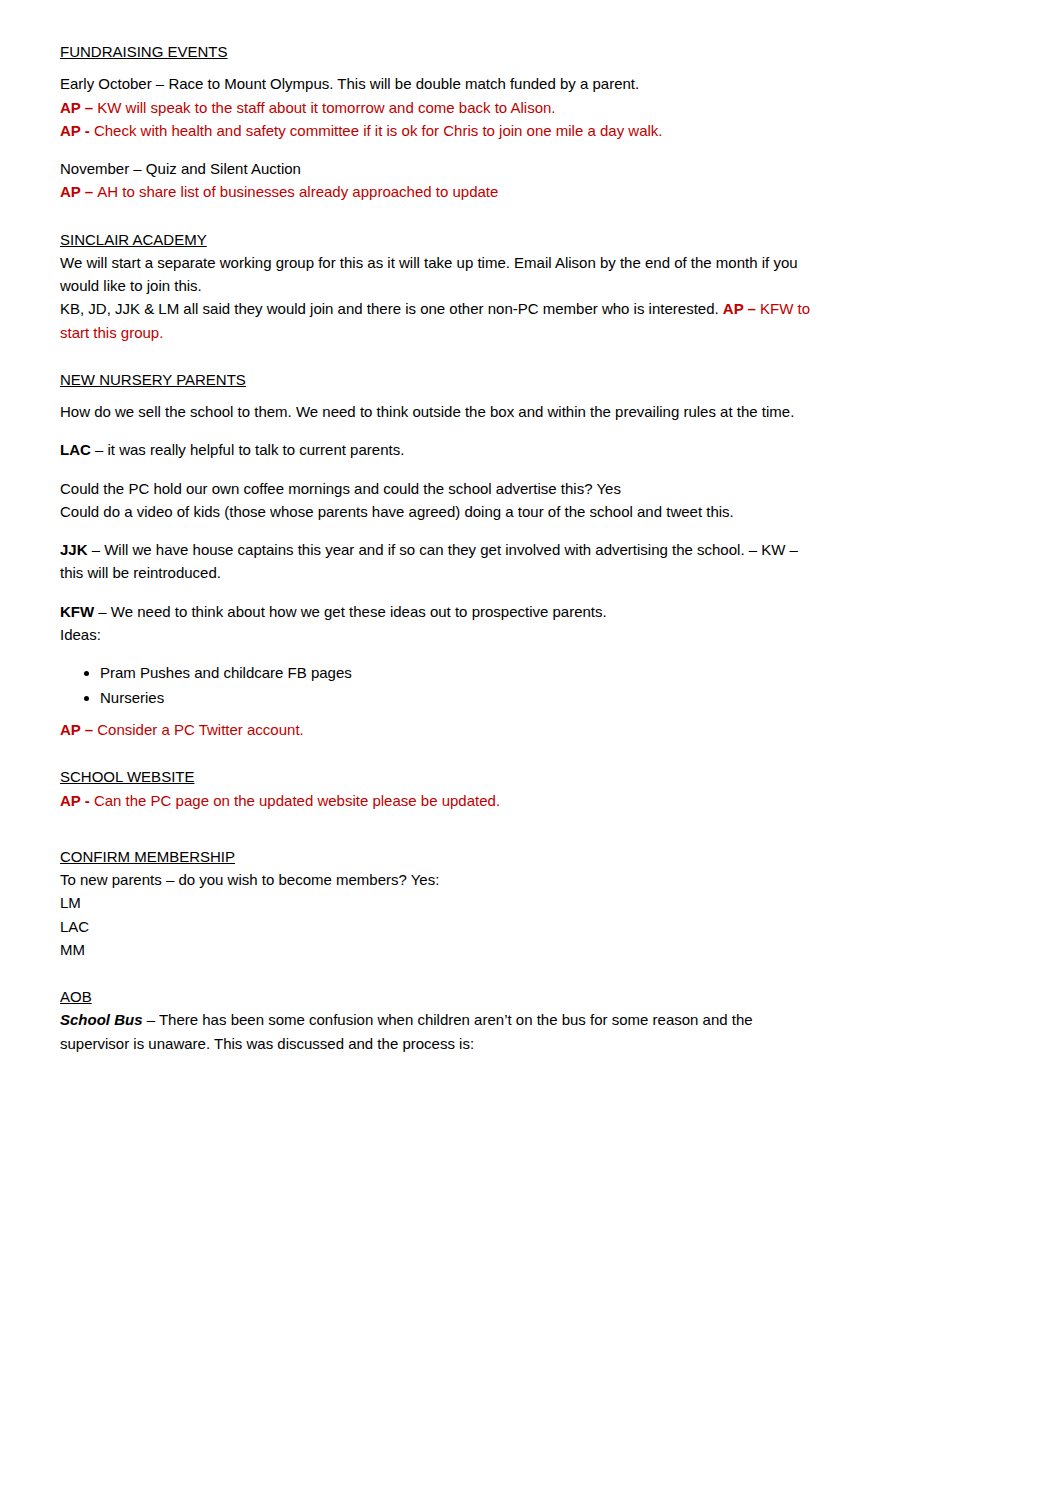FUNDRAISING EVENTS
Early October – Race to Mount Olympus. This will be double match funded by a parent.
AP – KW will speak to the staff about it tomorrow and come back to Alison.
AP - Check with health and safety committee if it is ok for Chris to join one mile a day walk.
November – Quiz and Silent Auction
AP – AH to share list of businesses already approached to update
SINCLAIR ACADEMY
We will start a separate working group for this as it will take up time. Email Alison by the end of the month if you would like to join this.
KB, JD, JJK & LM all said they would join and there is one other non-PC member who is interested. AP – KFW to start this group.
NEW NURSERY PARENTS
How do we sell the school to them. We need to think outside the box and within the prevailing rules at the time.
LAC – it was really helpful to talk to current parents.
Could the PC hold our own coffee mornings and could the school advertise this? Yes
Could do a video of kids (those whose parents have agreed) doing a tour of the school and tweet this.
JJK – Will we have house captains this year and if so can they get involved with advertising the school. – KW – this will be reintroduced.
KFW – We need to think about how we get these ideas out to prospective parents.
Ideas:
Pram Pushes and childcare FB pages
Nurseries
AP – Consider a PC Twitter account.
SCHOOL WEBSITE
AP - Can the PC page on the updated website please be updated.
CONFIRM MEMBERSHIP
To new parents – do you wish to become members? Yes:
LM
LAC
MM
AOB
School Bus – There has been some confusion when children aren’t on the bus for some reason and the supervisor is unaware. This was discussed and the process is: